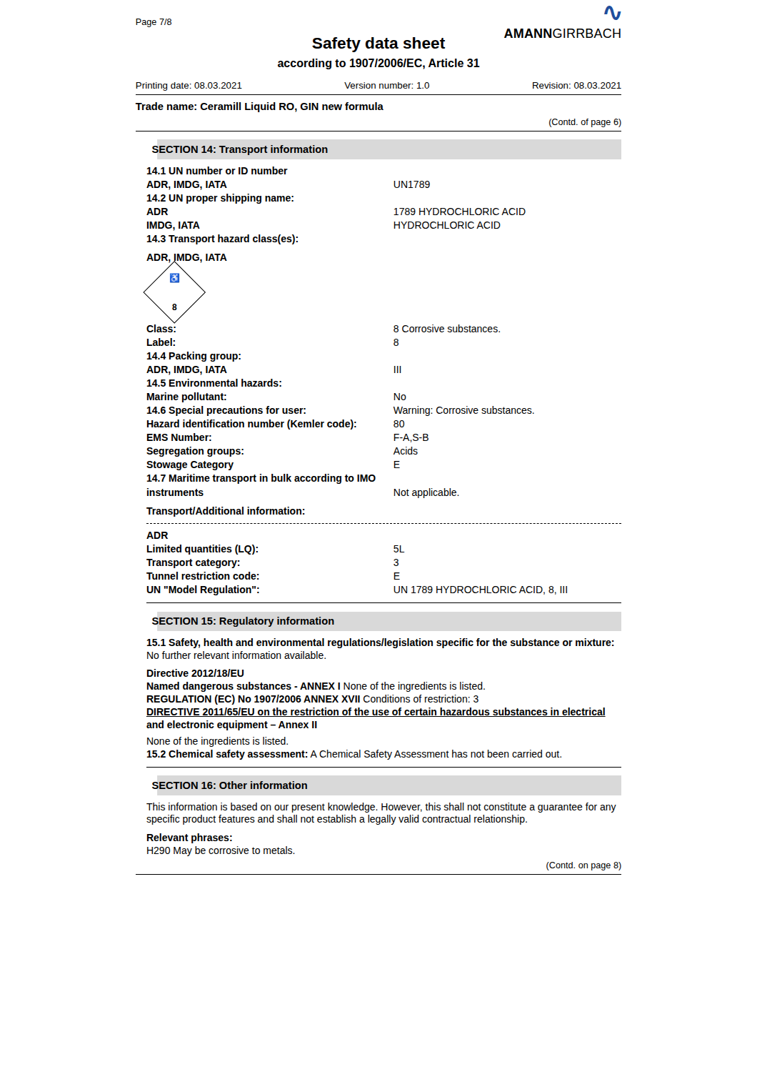∿ AMANNGIRRBACH
Page 7/8
Safety data sheet
according to 1907/2006/EC, Article 31
Printing date: 08.03.2021
Version number: 1.0
Revision: 08.03.2021
Trade name: Ceramill Liquid RO, GIN new formula
(Contd. of page 6)
SECTION 14: Transport information
| 14.1 UN number or ID number | |
| ADR, IMDG, IATA | UN1789 |
| 14.2 UN proper shipping name: | |
| ADR | 1789 HYDROCHLORIC ACID |
| IMDG, IATA | HYDROCHLORIC ACID |
| 14.3 Transport hazard class(es): | |
ADR, IMDG, IATA
♿
8
| Class: | 8 Corrosive substances. |
| Label: | 8 |
| 14.4 Packing group: | |
| ADR, IMDG, IATA | III |
| 14.5 Environmental hazards: | |
| Marine pollutant: | No |
| 14.6 Special precautions for user: | Warning: Corrosive substances. |
| Hazard identification number (Kemler code): | 80 |
| EMS Number: | F-A,S-B |
| Segregation groups: | Acids |
| Stowage Category | E |
| 14.7 Maritime transport in bulk according to IMO | |
| instruments | Not applicable. |
Transport/Additional information:
| ADR | |
| Limited quantities (LQ): | 5L |
| Transport category: | 3 |
| Tunnel restriction code: | E |
| UN "Model Regulation": | UN 1789 HYDROCHLORIC ACID, 8, III |
SECTION 15: Regulatory information
15.1 Safety, health and environmental regulations/legislation specific for the substance or mixture:
No further relevant information available.
Directive 2012/18/EU
Named dangerous substances - ANNEX I None of the ingredients is listed.
REGULATION (EC) No 1907/2006 ANNEX XVII Conditions of restriction: 3
DIRECTIVE 2011/65/EU on the restriction of the use of certain hazardous substances in electrical
and electronic equipment – Annex II
None of the ingredients is listed.
15.2 Chemical safety assessment: A Chemical Safety Assessment has not been carried out.
SECTION 16: Other information
This information is based on our present knowledge. However, this shall not constitute a guarantee for any specific product features and shall not establish a legally valid contractual relationship.
Relevant phrases:
H290 May be corrosive to metals.
(Contd. on page 8)